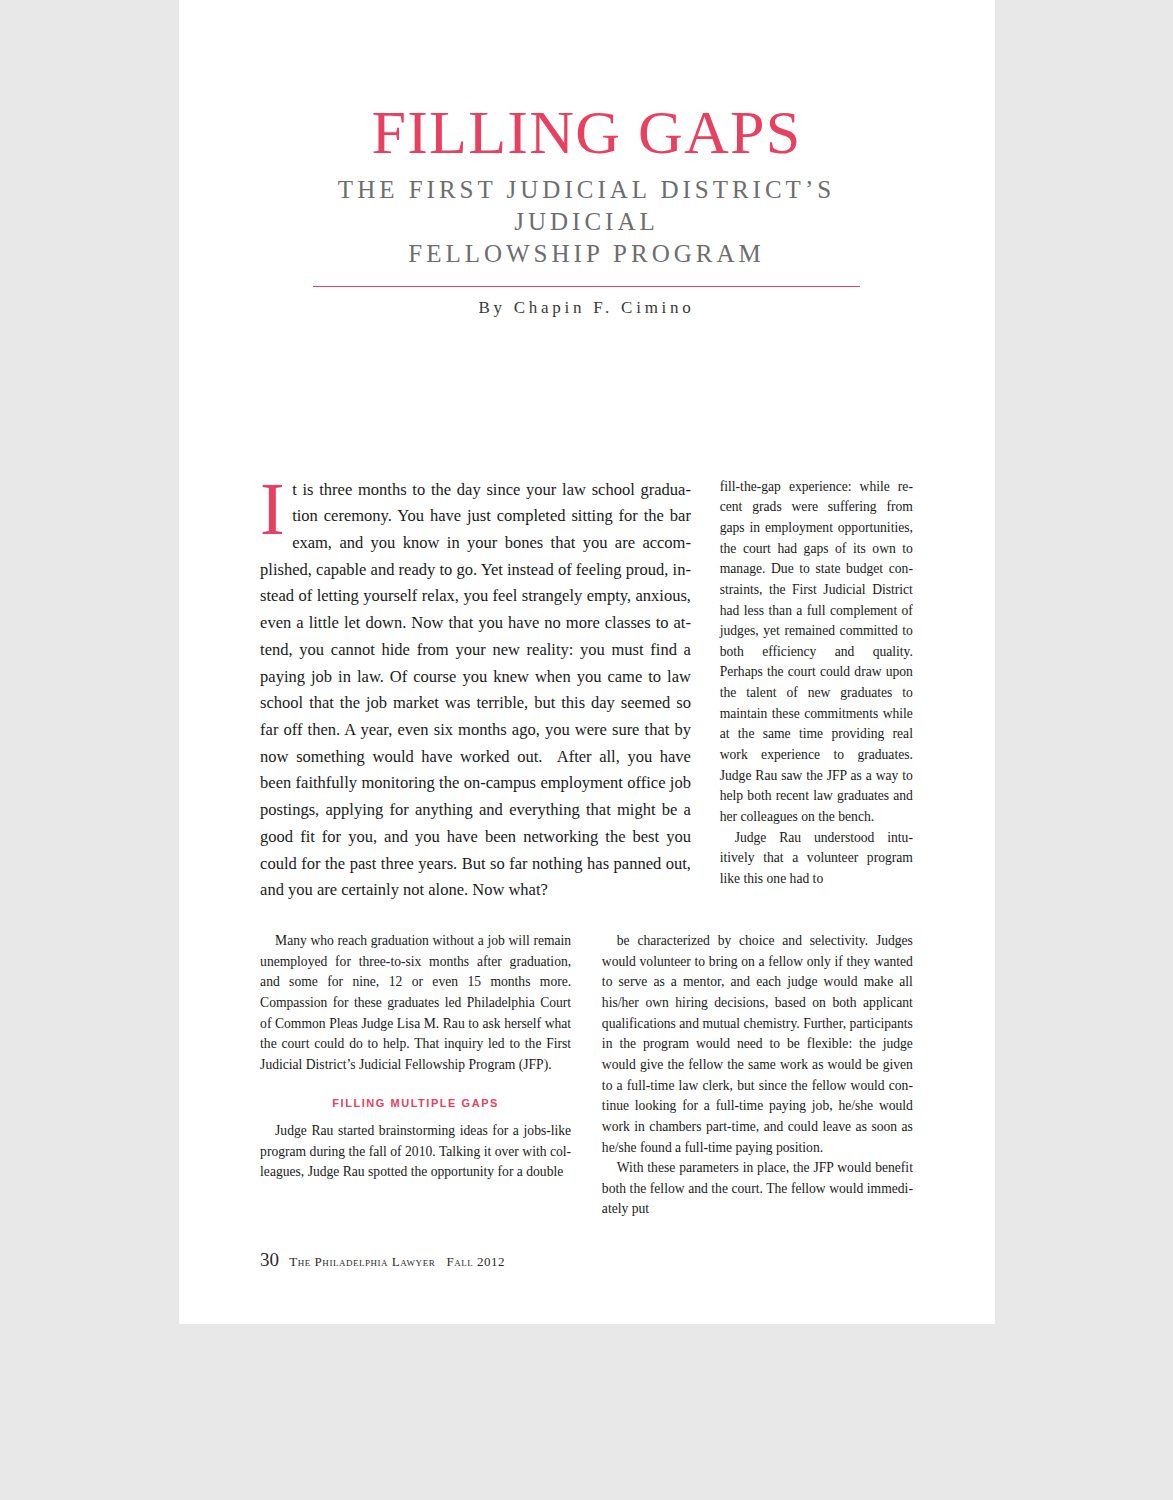FILLING GAPS
The First Judicial District’s Judicial
Fellowship Program
By Chapin F. Cimino
It is three months to the day since your law school graduation ceremony. You have just completed sitting for the bar exam, and you know in your bones that you are accomplished, capable and ready to go. Yet instead of feeling proud, instead of letting yourself relax, you feel strangely empty, anxious, even a little let down. Now that you have no more classes to attend, you cannot hide from your new reality: you must find a paying job in law. Of course you knew when you came to law school that the job market was terrible, but this day seemed so far off then. A year, even six months ago, you were sure that by now something would have worked out. After all, you have been faithfully monitoring the on-campus employment office job postings, applying for anything and everything that might be a good fit for you, and you have been networking the best you could for the past three years. But so far nothing has panned out, and you are certainly not alone. Now what?
fill-the-gap experience: while recent grads were suffering from gaps in employment opportunities, the court had gaps of its own to manage. Due to state budget constraints, the First Judicial District had less than a full complement of judges, yet remained committed to both efficiency and quality. Perhaps the court could draw upon the talent of new graduates to maintain these commitments while at the same time providing real work experience to graduates. Judge Rau saw the JFP as a way to help both recent law graduates and her colleagues on the bench.
Judge Rau understood intuitively that a volunteer program like this one had to
Many who reach graduation without a job will remain unemployed for three-to-six months after graduation, and some for nine, 12 or even 15 months more. Compassion for these graduates led Philadelphia Court of Common Pleas Judge Lisa M. Rau to ask herself what the court could do to help. That inquiry led to the First Judicial District’s Judicial Fellowship Program (JFP).
Filling Multiple Gaps
Judge Rau started brainstorming ideas for a jobs-like program during the fall of 2010. Talking it over with colleagues, Judge Rau spotted the opportunity for a double
be characterized by choice and selectivity. Judges would volunteer to bring on a fellow only if they wanted to serve as a mentor, and each judge would make all his/her own hiring decisions, based on both applicant qualifications and mutual chemistry. Further, participants in the program would need to be flexible: the judge would give the fellow the same work as would be given to a full-time law clerk, but since the fellow would continue looking for a full-time paying job, he/she would work in chambers part-time, and could leave as soon as he/she found a full-time paying position.
With these parameters in place, the JFP would benefit both the fellow and the court. The fellow would immediately put
30 The Philadelphia Lawyer Fall 2012